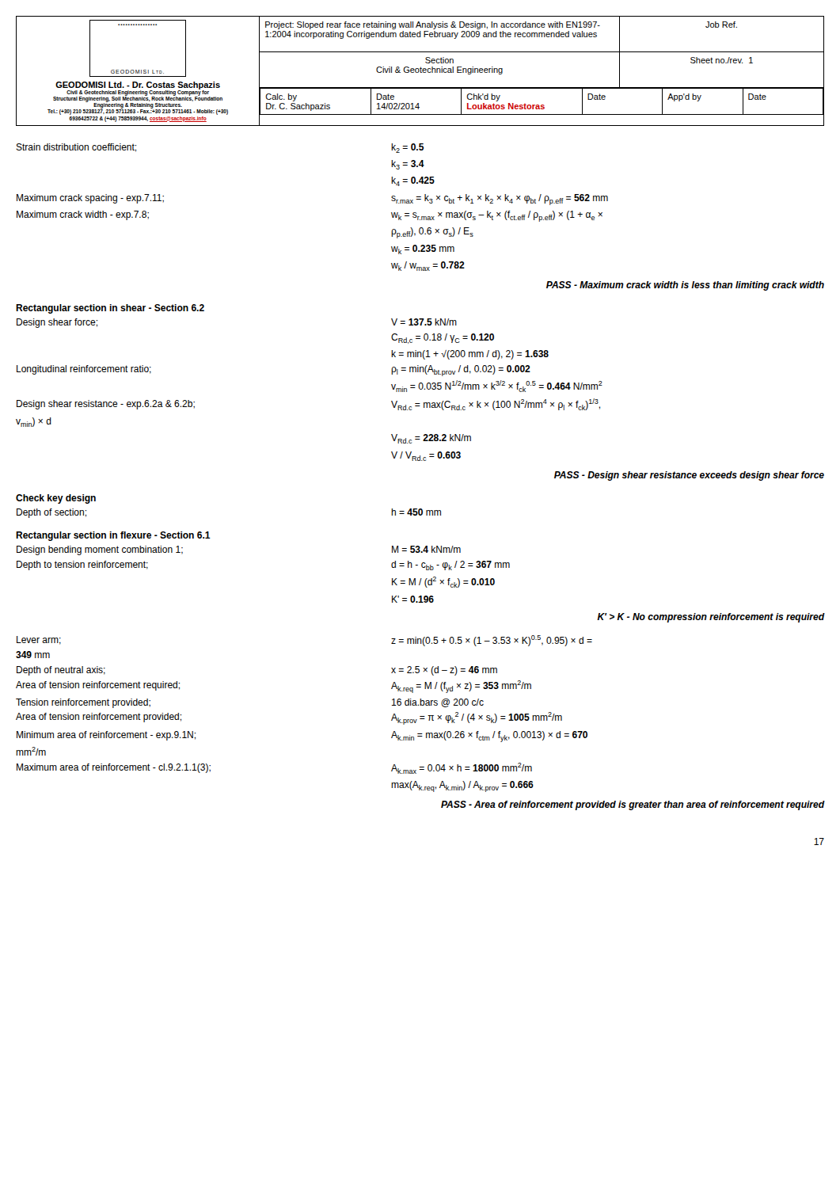| ▪▪▪▪▪▪▪▪▪▪▪▪▪▪▪▪ GEODOMISI Ltd. GEODOMISI Ltd. - Dr. Costas Sachpazis Civil & Geotechnical Engineering Consulting Company for Structural Engineering, Soil Mechanics, Rock Mechanics, Foundation Engineering & Retaining Structures. Tel.: (+30) 210 5238127, 210 5711263 - Fax.:+30 210 5711461 - Mobile: (+30) 6936425722 & (+44) 7585939944, costas@sachpazis.info | Project: Sloped rear face retaining wall Analysis & Design, In accordance with EN1997-1:2004 incorporating Corrigendum dated February 2009 and the recommended values | Job Ref. |
| Section Civil & Geotechnical Engineering | Sheet no./rev. 1 |
| / Calc. by Dr. C. Sachpazis / Date 14/02/2014 / Chk'd by Loukatos Nestoras / Date / App'd by / Date / |
Strain distribution coefficient;
k2 = 0.5
k3 = 3.4
k4 = 0.425
Maximum crack spacing - exp.7.11;
sr.max = k3 × cbt + k1 × k2 × k4 × φbt / ρp.eff = 562 mm
Maximum crack width - exp.7.8;
wk = sr.max × max(σs – kt × (fct.eff / ρp.eff) × (1 + αe ×
ρp.eff), 0.6 × σs) / Es
wk = 0.235 mm
wk / wmax = 0.782
PASS - Maximum crack width is less than limiting crack width
Rectangular section in shear - Section 6.2
Design shear force;
V = 137.5 kN/m
CRd,c = 0.18 / γC = 0.120
k = min(1 + √(200 mm / d), 2) = 1.638
Longitudinal reinforcement ratio;
ρl = min(Abt.prov / d, 0.02) = 0.002
vmin = 0.035 N1/2/mm × k3/2 × fck0.5 = 0.464 N/mm2
Design shear resistance - exp.6.2a & 6.2b;
VRd.c = max(CRd.c × k × (100 N2/mm4 × ρl × fck)1/3,
vmin) × d
VRd.c = 228.2 kN/m
V / VRd.c = 0.603
PASS - Design shear resistance exceeds design shear force
Check key design
Depth of section;
h = 450 mm
Rectangular section in flexure - Section 6.1
Design bending moment combination 1;
M = 53.4 kNm/m
Depth to tension reinforcement;
d = h - cbb - φk / 2 = 367 mm
K = M / (d2 × fck) = 0.010
K' = 0.196
K' > K - No compression reinforcement is required
Lever arm;
z = min(0.5 + 0.5 × (1 – 3.53 × K)0.5, 0.95) × d =
349 mm
Depth of neutral axis;
x = 2.5 × (d – z) = 46 mm
Area of tension reinforcement required;
Ak.req = M / (fyd × z) = 353 mm2/m
Tension reinforcement provided;
16 dia.bars @ 200 c/c
Area of tension reinforcement provided;
Ak.prov = π × φk2 / (4 × sk) = 1005 mm2/m
Minimum area of reinforcement - exp.9.1N;
Ak.min = max(0.26 × fctm / fyk, 0.0013) × d = 670
mm2/m
Maximum area of reinforcement - cl.9.2.1.1(3);
Ak.max = 0.04 × h = 18000 mm2/m
max(Ak.req, Ak.min) / Ak.prov = 0.666
PASS - Area of reinforcement provided is greater than area of reinforcement required
17